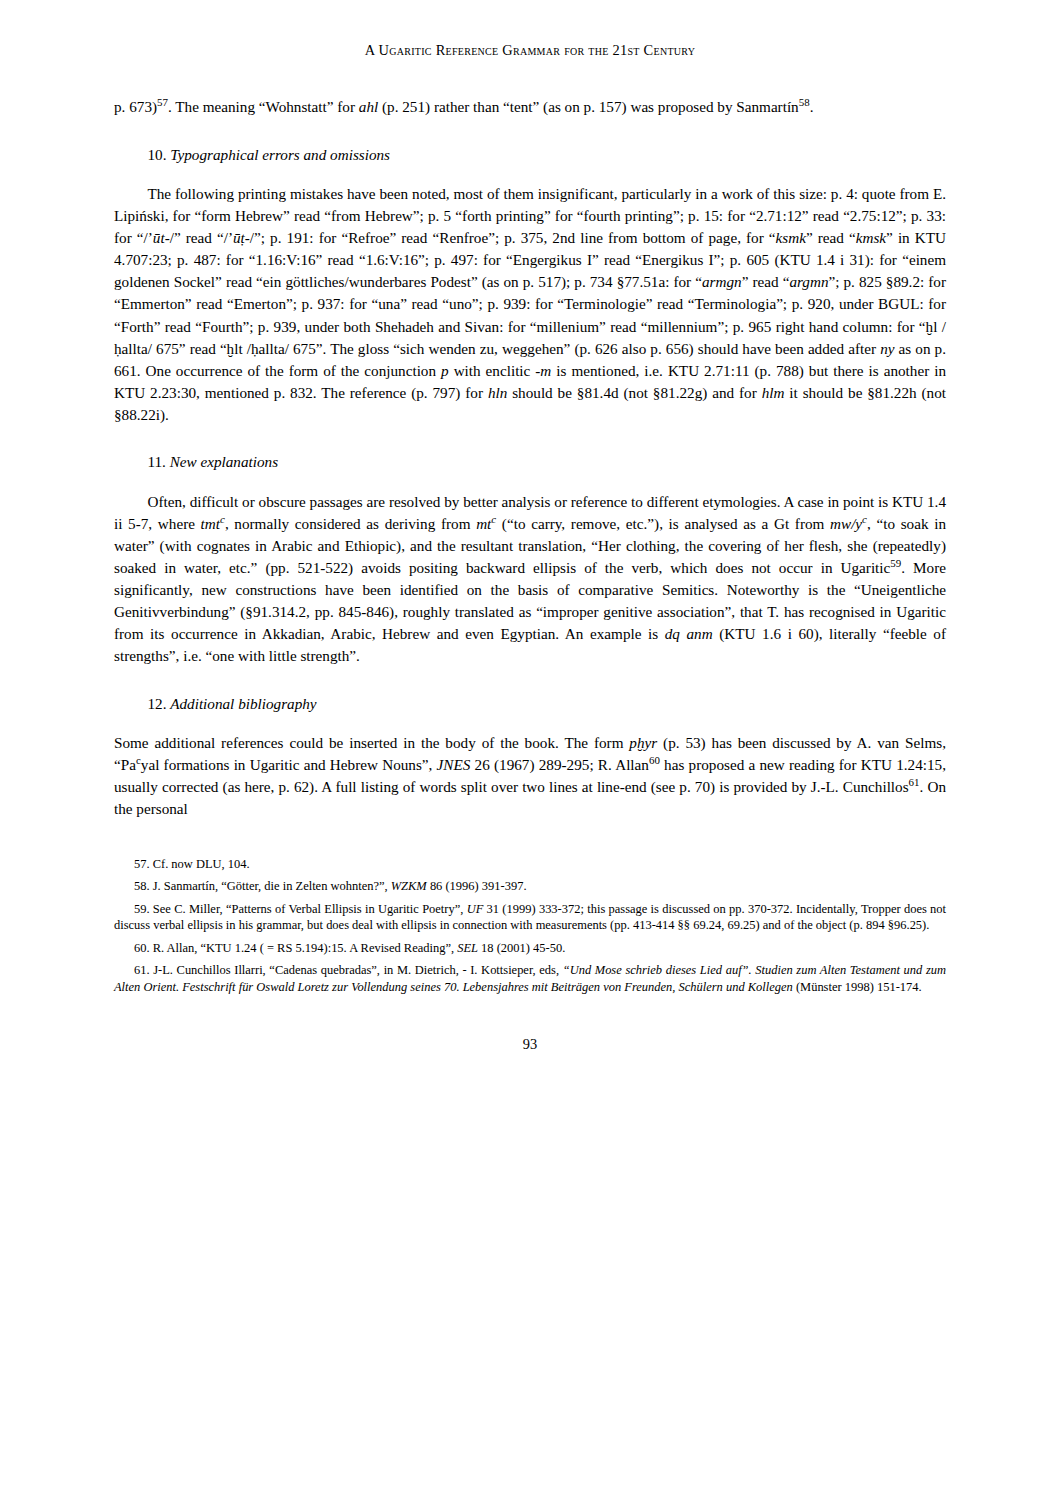A Ugaritic Reference Grammar for the 21st Century
p. 673)57. The meaning “Wohnstatt” for ahl (p. 251) rather than “tent” (as on p. 157) was proposed by Sanmartín58.
10. Typographical errors and omissions
The following printing mistakes have been noted, most of them insignificant, particularly in a work of this size: p. 4: quote from E. Lipiński, for “form Hebrew” read “from Hebrew”; p. 5 “forth printing” for “fourth printing”; p. 15: for “2.71:12” read “2.75:12”; p. 33: for “/’ūt-/” read “/’ūṭ-/”; p. 191: for “Refroe” read “Renfroe”; p. 375, 2nd line from bottom of page, for “ksmk” read “kmsk” in KTU 4.707:23; p. 487: for “1.16:V:16” read “1.6:V:16”; p. 497: for “Engergikus I” read “Energikus I”; p. 605 (KTU 1.4 i 31): for “einem goldenen Sockel” read “ein göttliches/wunderbares Podest” (as on p. 517); p. 734 §77.51a: for “armgn” read “argmn”; p. 825 §89.2: for “Emmerton” read “Emerton”; p. 937: for “una” read “uno”; p. 939: for “Terminologie” read “Terminologia”; p. 920, under BGUL: for “Forth” read “Fourth”; p. 939, under both Shehadeh and Sivan: for “millenium” read “millennium”; p. 965 right hand column: for “ḫl /ḥallta/ 675” read “ḫlt /ḥallta/ 675”. The gloss “sich wenden zu, weggehen” (p. 626 also p. 656) should have been added after ny as on p. 661. One occurrence of the form of the conjunction p with enclitic -m is mentioned, i.e. KTU 2.71:11 (p. 788) but there is another in KTU 2.23:30, mentioned p. 832. The reference (p. 797) for hln should be §81.4d (not §81.22g) and for hlm it should be §81.22h (not §88.22i).
11. New explanations
Often, difficult or obscure passages are resolved by better analysis or reference to different etymologies. A case in point is KTU 1.4 ii 5-7, where tmtc, normally considered as deriving from mtc (“to carry, remove, etc.”), is analysed as a Gt from mw/yc, “to soak in water” (with cognates in Arabic and Ethiopic), and the resultant translation, “Her clothing, the covering of her flesh, she (repeatedly) soaked in water, etc.” (pp. 521-522) avoids positing backward ellipsis of the verb, which does not occur in Ugaritic59. More significantly, new constructions have been identified on the basis of comparative Semitics. Noteworthy is the “Uneigentliche Genitivverbindung” (§91.314.2, pp. 845-846), roughly translated as “improper genitive association”, that T. has recognised in Ugaritic from its occurrence in Akkadian, Arabic, Hebrew and even Egyptian. An example is dq anm (KTU 1.6 i 60), literally “feeble of strengths”, i.e. “one with little strength”.
12. Additional bibliography
Some additional references could be inserted in the body of the book. The form pḫyr (p. 53) has been discussed by A. van Selms, “Pacyal formations in Ugaritic and Hebrew Nouns”, JNES 26 (1967) 289-295; R. Allan60 has proposed a new reading for KTU 1.24:15, usually corrected (as here, p. 62). A full listing of words split over two lines at line-end (see p. 70) is provided by J.-L. Cunchillos61. On the personal
57. Cf. now DLU, 104.
58. J. Sanmartín, “Götter, die in Zelten wohnten?”, WZKM 86 (1996) 391-397.
59. See C. Miller, “Patterns of Verbal Ellipsis in Ugaritic Poetry”, UF 31 (1999) 333-372; this passage is discussed on pp. 370-372. Incidentally, Tropper does not discuss verbal ellipsis in his grammar, but does deal with ellipsis in connection with measurements (pp. 413-414 §§ 69.24, 69.25) and of the object (p. 894 §96.25).
60. R. Allan, “KTU 1.24 ( = RS 5.194):15. A Revised Reading”, SEL 18 (2001) 45-50.
61. J-L. Cunchillos Illarri, “Cadenas quebradas”, in M. Dietrich, - I. Kottsieper, eds, “Und Mose schrieb dieses Lied auf”. Studien zum Alten Testament und zum Alten Orient. Festschrift für Oswald Loretz zur Vollendung seines 70. Lebensjahres mit Beiträgen von Freunden, Schülern und Kollegen (Münster 1998) 151-174.
93